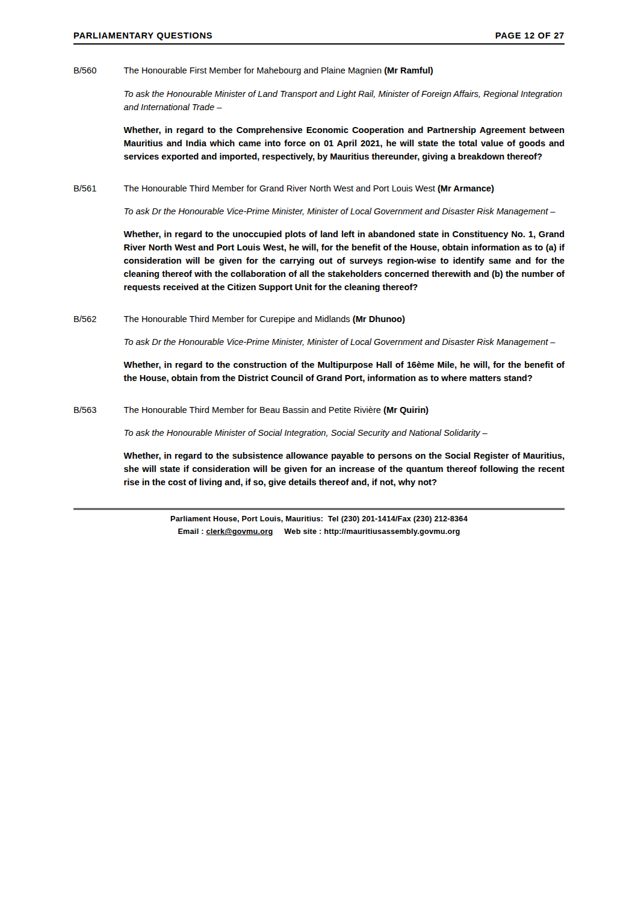Parliamentary Questions Page 12 of 27
B/560
The Honourable First Member for Mahebourg and Plaine Magnien (Mr Ramful)
To ask the Honourable Minister of Land Transport and Light Rail, Minister of Foreign Affairs, Regional Integration and International Trade –
Whether, in regard to the Comprehensive Economic Cooperation and Partnership Agreement between Mauritius and India which came into force on 01 April 2021, he will state the total value of goods and services exported and imported, respectively, by Mauritius thereunder, giving a breakdown thereof?
B/561
The Honourable Third Member for Grand River North West and Port Louis West (Mr Armance)
To ask Dr the Honourable Vice-Prime Minister, Minister of Local Government and Disaster Risk Management –
Whether, in regard to the unoccupied plots of land left in abandoned state in Constituency No. 1, Grand River North West and Port Louis West, he will, for the benefit of the House, obtain information as to (a) if consideration will be given for the carrying out of surveys region-wise to identify same and for the cleaning thereof with the collaboration of all the stakeholders concerned therewith and (b) the number of requests received at the Citizen Support Unit for the cleaning thereof?
B/562
The Honourable Third Member for Curepipe and Midlands (Mr Dhunoo)
To ask Dr the Honourable Vice-Prime Minister, Minister of Local Government and Disaster Risk Management –
Whether, in regard to the construction of the Multipurpose Hall of 16ème Mile, he will, for the benefit of the House, obtain from the District Council of Grand Port, information as to where matters stand?
B/563
The Honourable Third Member for Beau Bassin and Petite Rivière (Mr Quirin)
To ask the Honourable Minister of Social Integration, Social Security and National Solidarity –
Whether, in regard to the subsistence allowance payable to persons on the Social Register of Mauritius, she will state if consideration will be given for an increase of the quantum thereof following the recent rise in the cost of living and, if so, give details thereof and, if not, why not?
Parliament House, Port Louis, Mauritius: Tel (230) 201-1414/Fax (230) 212-8364
Email : clerk@govmu.org Web site : http://mauritiusassembly.govmu.org